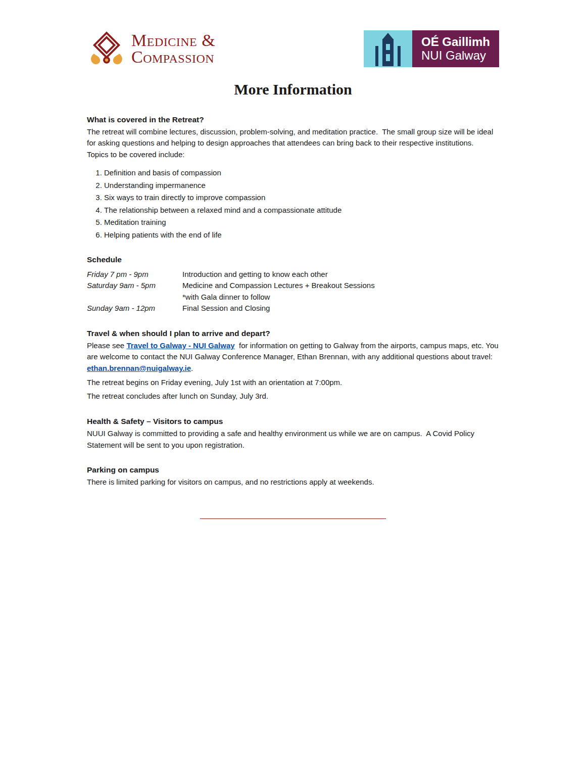Medicine &
Compassion
OÉ Gaillimh NUI Galway
More Information
What is covered in the Retreat?
The retreat will combine lectures, discussion, problem-solving, and meditation practice. The small group size will be ideal for asking questions and helping to design approaches that attendees can bring back to their respective institutions. Topics to be covered include:
Definition and basis of compassion
Understanding impermanence
Six ways to train directly to improve compassion
The relationship between a relaxed mind and a compassionate attitude
Meditation training
Helping patients with the end of life
Schedule
Friday 7 pm - 9pm Introduction and getting to know each other
Saturday 9am - 5pm Medicine and Compassion Lectures + Breakout Sessions
*with Gala dinner to follow
Sunday 9am - 12pm Final Session and Closing
Travel & when should I plan to arrive and depart?
Please see Travel to Galway - NUI Galway for information on getting to Galway from the airports, campus maps, etc. You are welcome to contact the NUI Galway Conference Manager, Ethan Brennan, with any additional questions about travel: ethan.brennan@nuigalway.ie.
The retreat begins on Friday evening, July 1st with an orientation at 7:00pm.
The retreat concludes after lunch on Sunday, July 3rd.
Health & Safety – Visitors to campus
NUUI Galway is committed to providing a safe and healthy environment us while we are on campus. A Covid Policy Statement will be sent to you upon registration.
Parking on campus
There is limited parking for visitors on campus, and no restrictions apply at weekends.